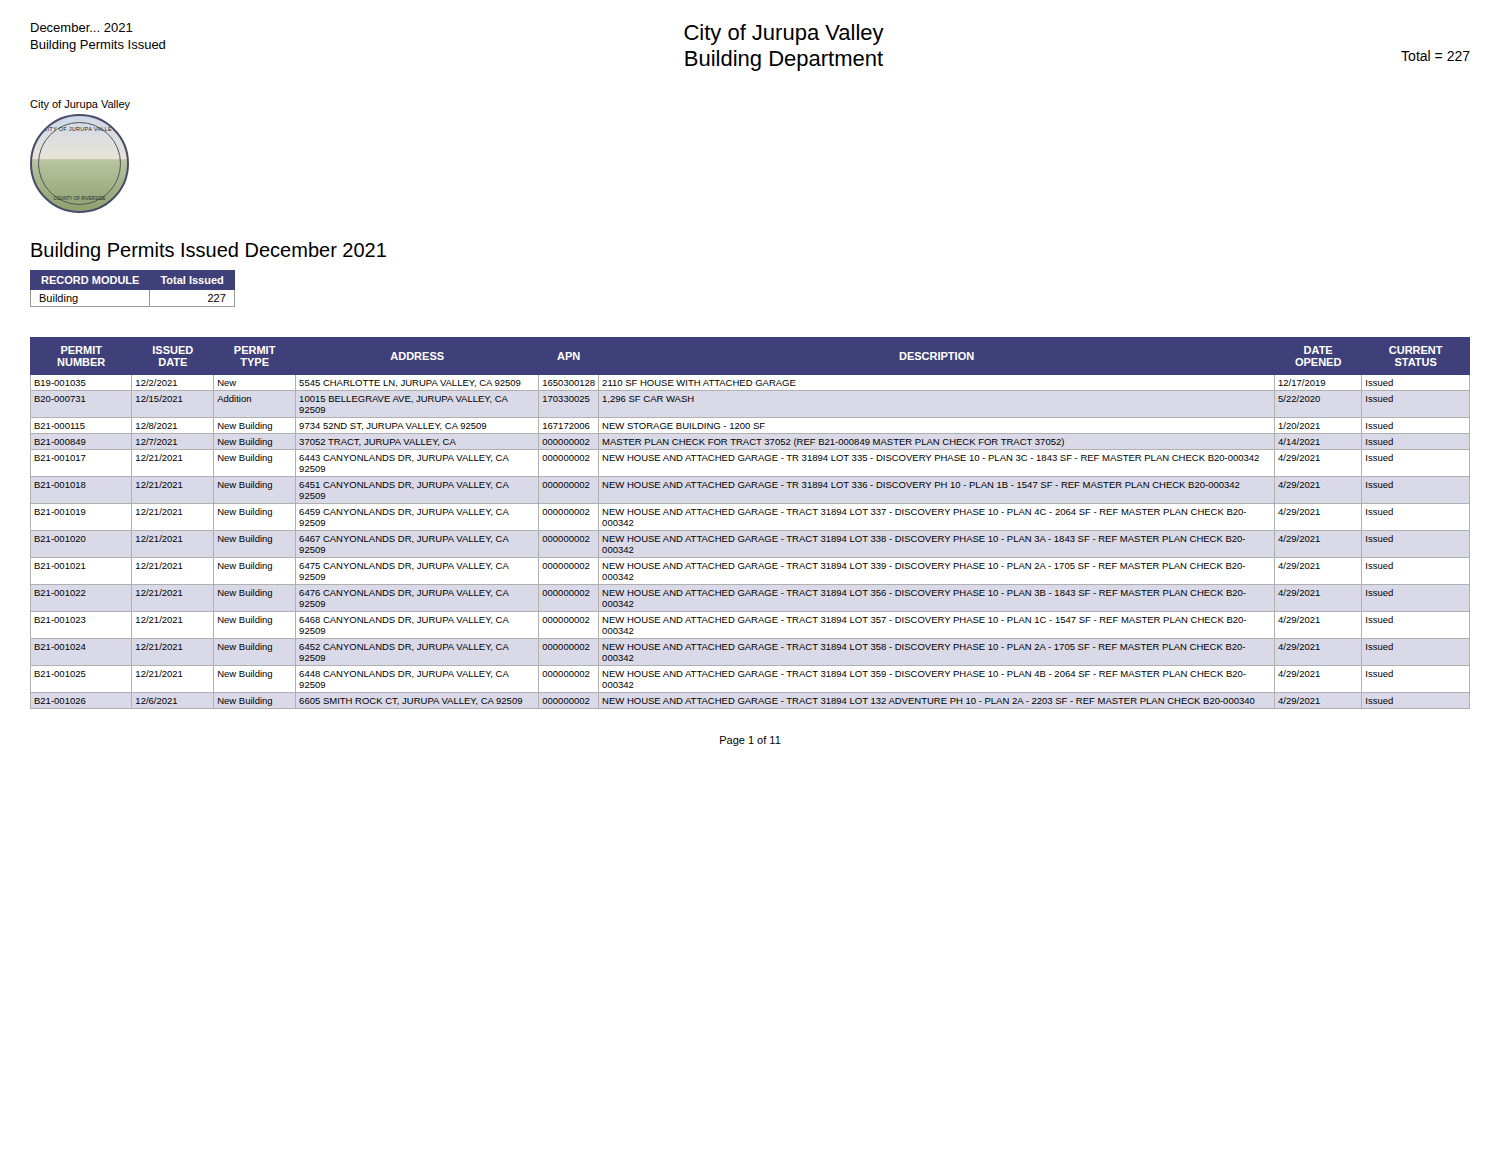December... 2021
Building Permits Issued
City of Jurupa Valley
Building Department
Total = 227
City of Jurupa Valley
CITY OF JURUPA VALLEY
COUNTY OF RIVERSIDE
Building Permits Issued December 2021
| RECORD MODULE | Total Issued |
| --- | --- |
| Building | 227 |
| PERMIT NUMBER | ISSUED DATE | PERMIT TYPE | ADDRESS | APN | DESCRIPTION | DATE OPENED | CURRENT STATUS |
| --- | --- | --- | --- | --- | --- | --- | --- |
| B19-001035 | 12/2/2021 | New | 5545 CHARLOTTE LN, JURUPA VALLEY, CA 92509 | 1650300128 | 2110 SF HOUSE WITH ATTACHED GARAGE | 12/17/2019 | Issued |
| B20-000731 | 12/15/2021 | Addition | 10015 BELLEGRAVE AVE, JURUPA VALLEY, CA 92509 | 170330025 | 1,296 SF CAR WASH | 5/22/2020 | Issued |
| B21-000115 | 12/8/2021 | New Building | 9734 52ND ST, JURUPA VALLEY, CA 92509 | 167172006 | NEW STORAGE BUILDING - 1200 SF | 1/20/2021 | Issued |
| B21-000849 | 12/7/2021 | New Building | 37052 TRACT, JURUPA VALLEY, CA | 000000002 | MASTER PLAN CHECK FOR TRACT 37052 (REF B21-000849 MASTER PLAN CHECK FOR TRACT 37052) | 4/14/2021 | Issued |
| B21-001017 | 12/21/2021 | New Building | 6443 CANYONLANDS DR, JURUPA VALLEY, CA 92509 | 000000002 | NEW HOUSE AND ATTACHED GARAGE - TR 31894 LOT 335 - DISCOVERY PHASE 10 - PLAN 3C - 1843 SF - REF MASTER PLAN CHECK B20-000342 | 4/29/2021 | Issued |
| B21-001018 | 12/21/2021 | New Building | 6451 CANYONLANDS DR, JURUPA VALLEY, CA 92509 | 000000002 | NEW HOUSE AND ATTACHED GARAGE - TR 31894 LOT 336 - DISCOVERY PH 10 - PLAN 1B - 1547 SF - REF MASTER PLAN CHECK B20-000342 | 4/29/2021 | Issued |
| B21-001019 | 12/21/2021 | New Building | 6459 CANYONLANDS DR, JURUPA VALLEY, CA 92509 | 000000002 | NEW HOUSE AND ATTACHED GARAGE - TRACT 31894 LOT 337 - DISCOVERY PHASE 10 - PLAN 4C - 2064 SF - REF MASTER PLAN CHECK B20-000342 | 4/29/2021 | Issued |
| B21-001020 | 12/21/2021 | New Building | 6467 CANYONLANDS DR, JURUPA VALLEY, CA 92509 | 000000002 | NEW HOUSE AND ATTACHED GARAGE - TRACT 31894 LOT 338 - DISCOVERY PHASE 10 - PLAN 3A - 1843 SF - REF MASTER PLAN CHECK B20-000342 | 4/29/2021 | Issued |
| B21-001021 | 12/21/2021 | New Building | 6475 CANYONLANDS DR, JURUPA VALLEY, CA 92509 | 000000002 | NEW HOUSE AND ATTACHED GARAGE - TRACT 31894 LOT 339 - DISCOVERY PHASE 10 - PLAN 2A - 1705 SF - REF MASTER PLAN CHECK B20-000342 | 4/29/2021 | Issued |
| B21-001022 | 12/21/2021 | New Building | 6476 CANYONLANDS DR, JURUPA VALLEY, CA 92509 | 000000002 | NEW HOUSE AND ATTACHED GARAGE - TRACT 31894 LOT 356 - DISCOVERY PHASE 10 - PLAN 3B - 1843 SF - REF MASTER PLAN CHECK B20-000342 | 4/29/2021 | Issued |
| B21-001023 | 12/21/2021 | New Building | 6468 CANYONLANDS DR, JURUPA VALLEY, CA 92509 | 000000002 | NEW HOUSE AND ATTACHED GARAGE - TRACT 31894 LOT 357 - DISCOVERY PHASE 10 - PLAN 1C - 1547 SF - REF MASTER PLAN CHECK B20-000342 | 4/29/2021 | Issued |
| B21-001024 | 12/21/2021 | New Building | 6452 CANYONLANDS DR, JURUPA VALLEY, CA 92509 | 000000002 | NEW HOUSE AND ATTACHED GARAGE - TRACT 31894 LOT 358 - DISCOVERY PHASE 10 - PLAN 2A - 1705 SF - REF MASTER PLAN CHECK B20-000342 | 4/29/2021 | Issued |
| B21-001025 | 12/21/2021 | New Building | 6448 CANYONLANDS DR, JURUPA VALLEY, CA 92509 | 000000002 | NEW HOUSE AND ATTACHED GARAGE - TRACT 31894 LOT 359 - DISCOVERY PHASE 10 - PLAN 4B - 2064 SF - REF MASTER PLAN CHECK B20-000342 | 4/29/2021 | Issued |
| B21-001026 | 12/6/2021 | New Building | 6605 SMITH ROCK CT, JURUPA VALLEY, CA 92509 | 000000002 | NEW HOUSE AND ATTACHED GARAGE - TRACT 31894 LOT 132 ADVENTURE PH 10 - PLAN 2A - 2203 SF - REF MASTER PLAN CHECK B20-000340 | 4/29/2021 | Issued |
Page 1 of 11